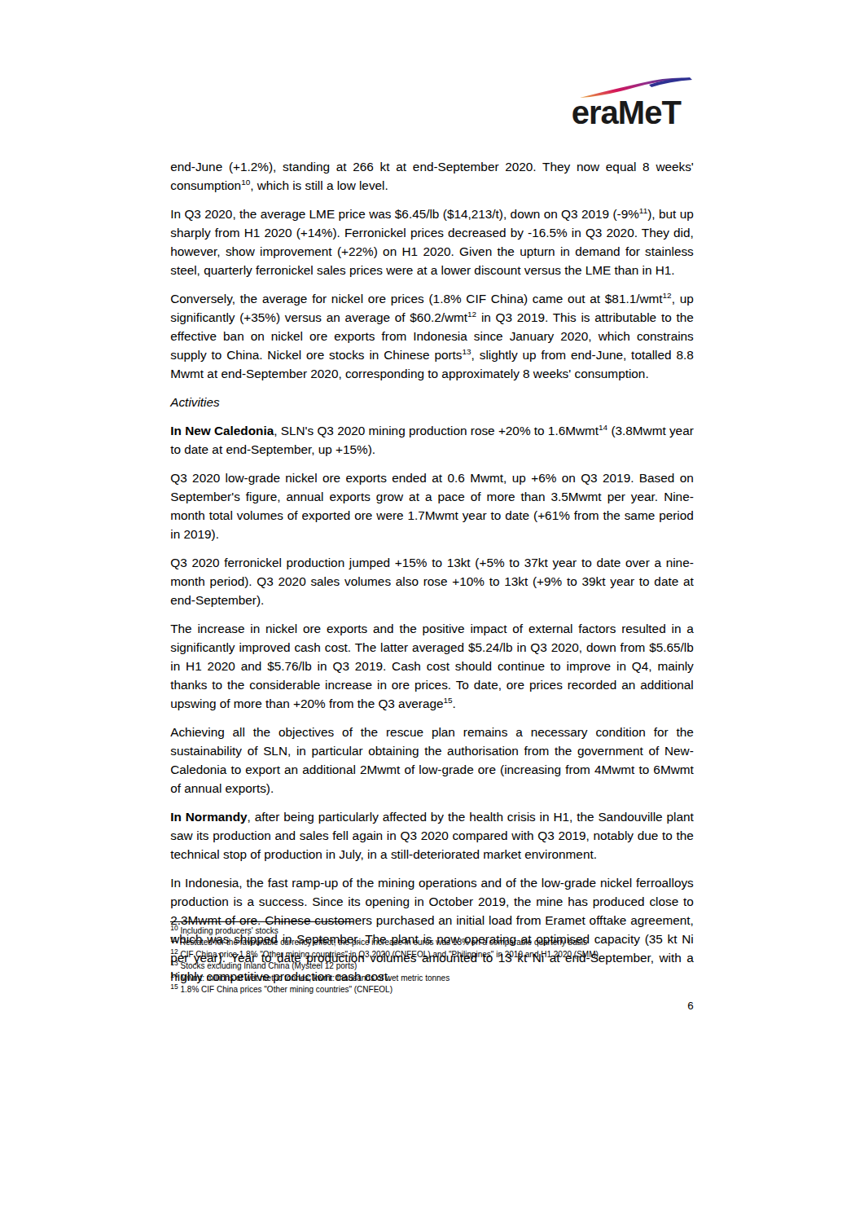eraMeT
end-June (+1.2%), standing at 266 kt at end-September 2020. They now equal 8 weeks' consumption10, which is still a low level.
In Q3 2020, the average LME price was $6.45/lb ($14,213/t), down on Q3 2019 (-9%11), but up sharply from H1 2020 (+14%). Ferronickel prices decreased by -16.5% in Q3 2020. They did, however, show improvement (+22%) on H1 2020. Given the upturn in demand for stainless steel, quarterly ferronickel sales prices were at a lower discount versus the LME than in H1.
Conversely, the average for nickel ore prices (1.8% CIF China) came out at $81.1/wmt12, up significantly (+35%) versus an average of $60.2/wmt12 in Q3 2019. This is attributable to the effective ban on nickel ore exports from Indonesia since January 2020, which constrains supply to China. Nickel ore stocks in Chinese ports13, slightly up from end-June, totalled 8.8 Mwmt at end-September 2020, corresponding to approximately 8 weeks' consumption.
Activities
In New Caledonia, SLN's Q3 2020 mining production rose +20% to 1.6Mwmt14 (3.8Mwmt year to date at end-September, up +15%).
Q3 2020 low-grade nickel ore exports ended at 0.6 Mwmt, up +6% on Q3 2019. Based on September's figure, annual exports grow at a pace of more than 3.5Mwmt per year. Nine-month total volumes of exported ore were 1.7Mwmt year to date (+61% from the same period in 2019).
Q3 2020 ferronickel production jumped +15% to 13kt (+5% to 37kt year to date over a nine-month period). Q3 2020 sales volumes also rose +10% to 13kt (+9% to 39kt year to date at end-September).
The increase in nickel ore exports and the positive impact of external factors resulted in a significantly improved cash cost. The latter averaged $5.24/lb in Q3 2020, down from $5.65/lb in H1 2020 and $5.76/lb in Q3 2019. Cash cost should continue to improve in Q4, mainly thanks to the considerable increase in ore prices. To date, ore prices recorded an additional upswing of more than +20% from the Q3 average15.
Achieving all the objectives of the rescue plan remains a necessary condition for the sustainability of SLN, in particular obtaining the authorisation from the government of New-Caledonia to export an additional 2Mwmt of low-grade ore (increasing from 4Mwmt to 6Mwmt of annual exports).
In Normandy, after being particularly affected by the health crisis in H1, the Sandouville plant saw its production and sales fell again in Q3 2020 compared with Q3 2019, notably due to the technical stop of production in July, in a still-deteriorated market environment.
In Indonesia, the fast ramp-up of the mining operations and of the low-grade nickel ferroalloys production is a success. Since its opening in October 2019, the mine has produced close to 2.3Mwmt of ore. Chinese customers purchased an initial load from Eramet offtake agreement, which was shipped in September. The plant is now operating at optimised capacity (35 kt Ni per year). Year to date production volumes amounted to 13 kt Ni at end-September, with a highly competitive production cash cost.
10 Including producers' stocks
11 Restated for the favourable currency effect, the price increase in euros was 13% on a comparable quarterly basis
12 CIF China price 1.8% "Other mining countries" in Q3 2020 (CNFEOL) and "Philippines" in 2019 and H1 2020 (SMM)
13 Stocks excluding Inland China (Mysteel 12 ports)
14 Mwmt: millions of wet metric tonnes; kwmt: thousands of wet metric tonnes
15 1.8% CIF China prices "Other mining countries" (CNFEOL)
6